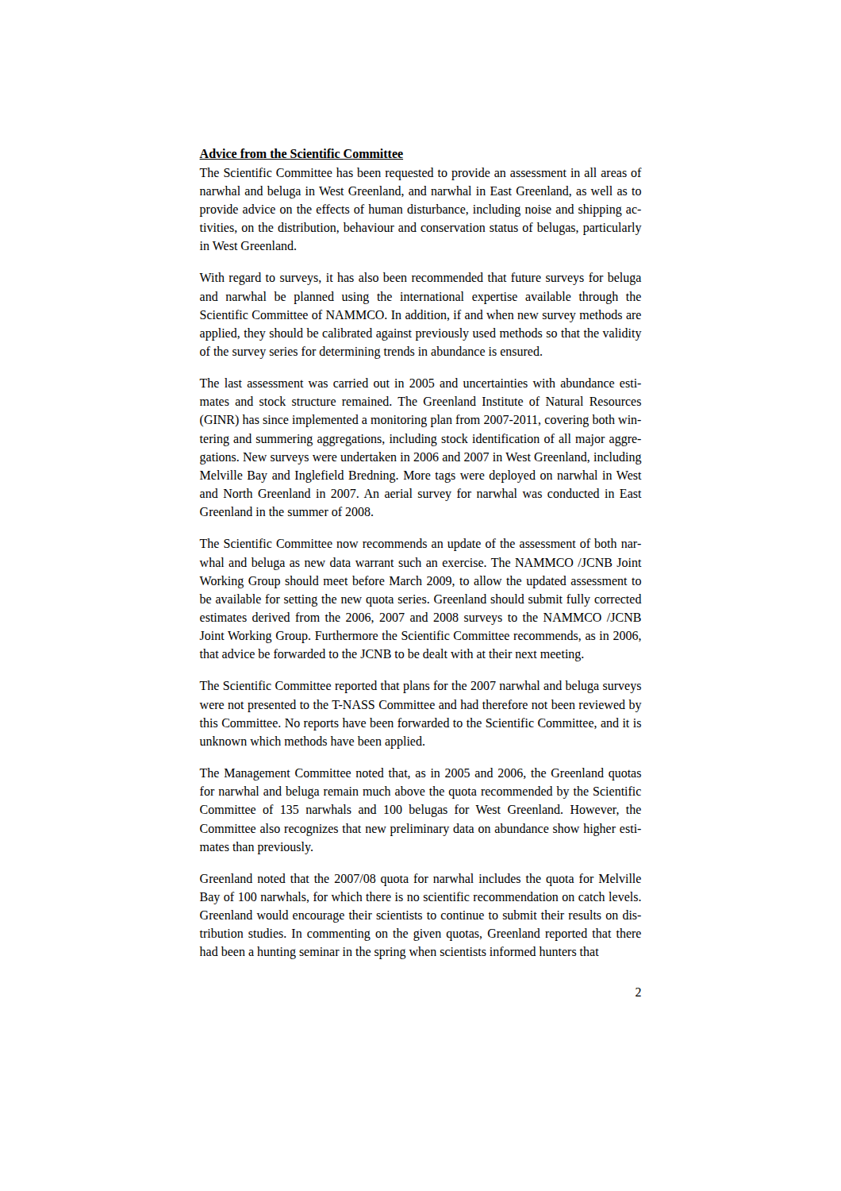Advice from the Scientific Committee
The Scientific Committee has been requested to provide an assessment in all areas of narwhal and beluga in West Greenland, and narwhal in East Greenland, as well as to provide advice on the effects of human disturbance, including noise and shipping activities, on the distribution, behaviour and conservation status of belugas, particularly in West Greenland.
With regard to surveys, it has also been recommended that future surveys for beluga and narwhal be planned using the international expertise available through the Scientific Committee of NAMMCO. In addition, if and when new survey methods are applied, they should be calibrated against previously used methods so that the validity of the survey series for determining trends in abundance is ensured.
The last assessment was carried out in 2005 and uncertainties with abundance estimates and stock structure remained. The Greenland Institute of Natural Resources (GINR) has since implemented a monitoring plan from 2007-2011, covering both wintering and summering aggregations, including stock identification of all major aggregations. New surveys were undertaken in 2006 and 2007 in West Greenland, including Melville Bay and Inglefield Bredning. More tags were deployed on narwhal in West and North Greenland in 2007. An aerial survey for narwhal was conducted in East Greenland in the summer of 2008.
The Scientific Committee now recommends an update of the assessment of both narwhal and beluga as new data warrant such an exercise. The NAMMCO /JCNB Joint Working Group should meet before March 2009, to allow the updated assessment to be available for setting the new quota series. Greenland should submit fully corrected estimates derived from the 2006, 2007 and 2008 surveys to the NAMMCO /JCNB Joint Working Group. Furthermore the Scientific Committee recommends, as in 2006, that advice be forwarded to the JCNB to be dealt with at their next meeting.
The Scientific Committee reported that plans for the 2007 narwhal and beluga surveys were not presented to the T-NASS Committee and had therefore not been reviewed by this Committee. No reports have been forwarded to the Scientific Committee, and it is unknown which methods have been applied.
The Management Committee noted that, as in 2005 and 2006, the Greenland quotas for narwhal and beluga remain much above the quota recommended by the Scientific Committee of 135 narwhals and 100 belugas for West Greenland. However, the Committee also recognizes that new preliminary data on abundance show higher estimates than previously.
Greenland noted that the 2007/08 quota for narwhal includes the quota for Melville Bay of 100 narwhals, for which there is no scientific recommendation on catch levels. Greenland would encourage their scientists to continue to submit their results on distribution studies. In commenting on the given quotas, Greenland reported that there had been a hunting seminar in the spring when scientists informed hunters that
2